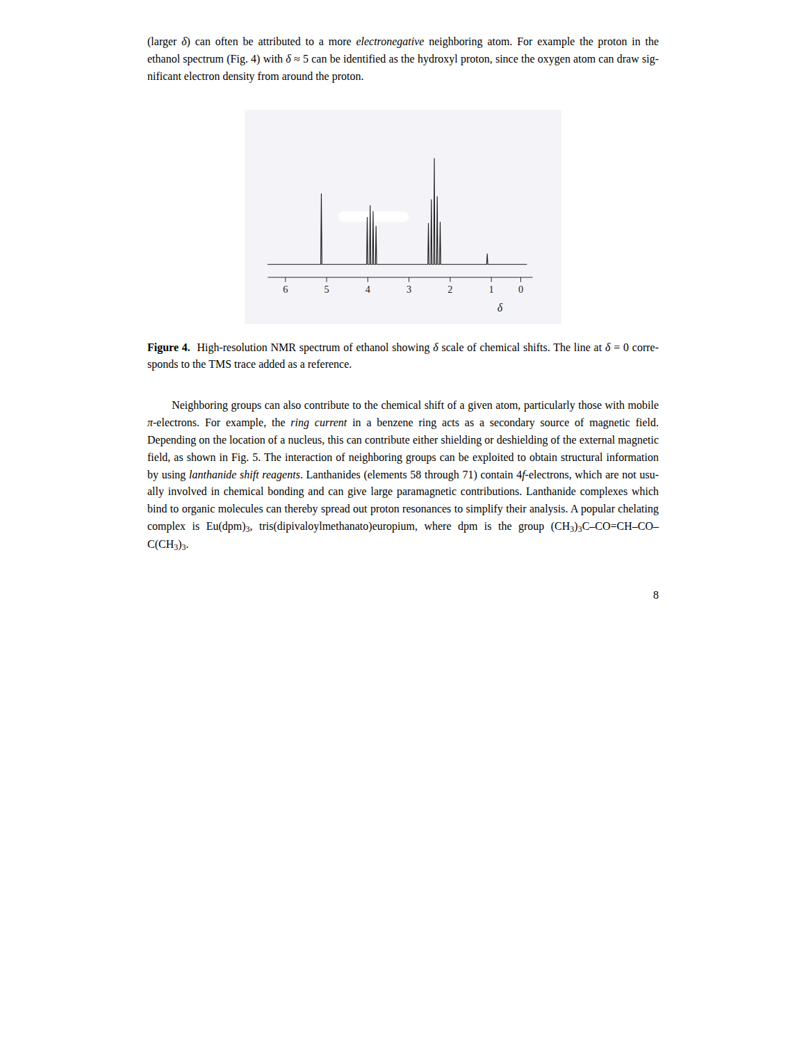(larger δ) can often be attributed to a more electronegative neighboring atom. For example the proton in the ethanol spectrum (Fig. 4) with δ ≈ 5 can be identified as the hydroxyl proton, since the oxygen atom can draw significant electron density from around the proton.
6 5 4 3 2 1 0 δ
Figure 4. High-resolution NMR spectrum of ethanol showing δ scale of chemical shifts. The line at δ = 0 corresponds to the TMS trace added as a reference.
Neighboring groups can also contribute to the chemical shift of a given atom, particularly those with mobile π-electrons. For example, the ring current in a benzene ring acts as a secondary source of magnetic field. Depending on the location of a nucleus, this can contribute either shielding or deshielding of the external magnetic field, as shown in Fig. 5. The interaction of neighboring groups can be exploited to obtain structural information by using lanthanide shift reagents. Lanthanides (elements 58 through 71) contain 4f-electrons, which are not usually involved in chemical bonding and can give large paramagnetic contributions. Lanthanide complexes which bind to organic molecules can thereby spread out proton resonances to simplify their analysis. A popular chelating complex is Eu(dpm)3, tris(dipivaloylmethanato)europium, where dpm is the group (CH3)3C–CO=CH–CO–C(CH3)3.
8